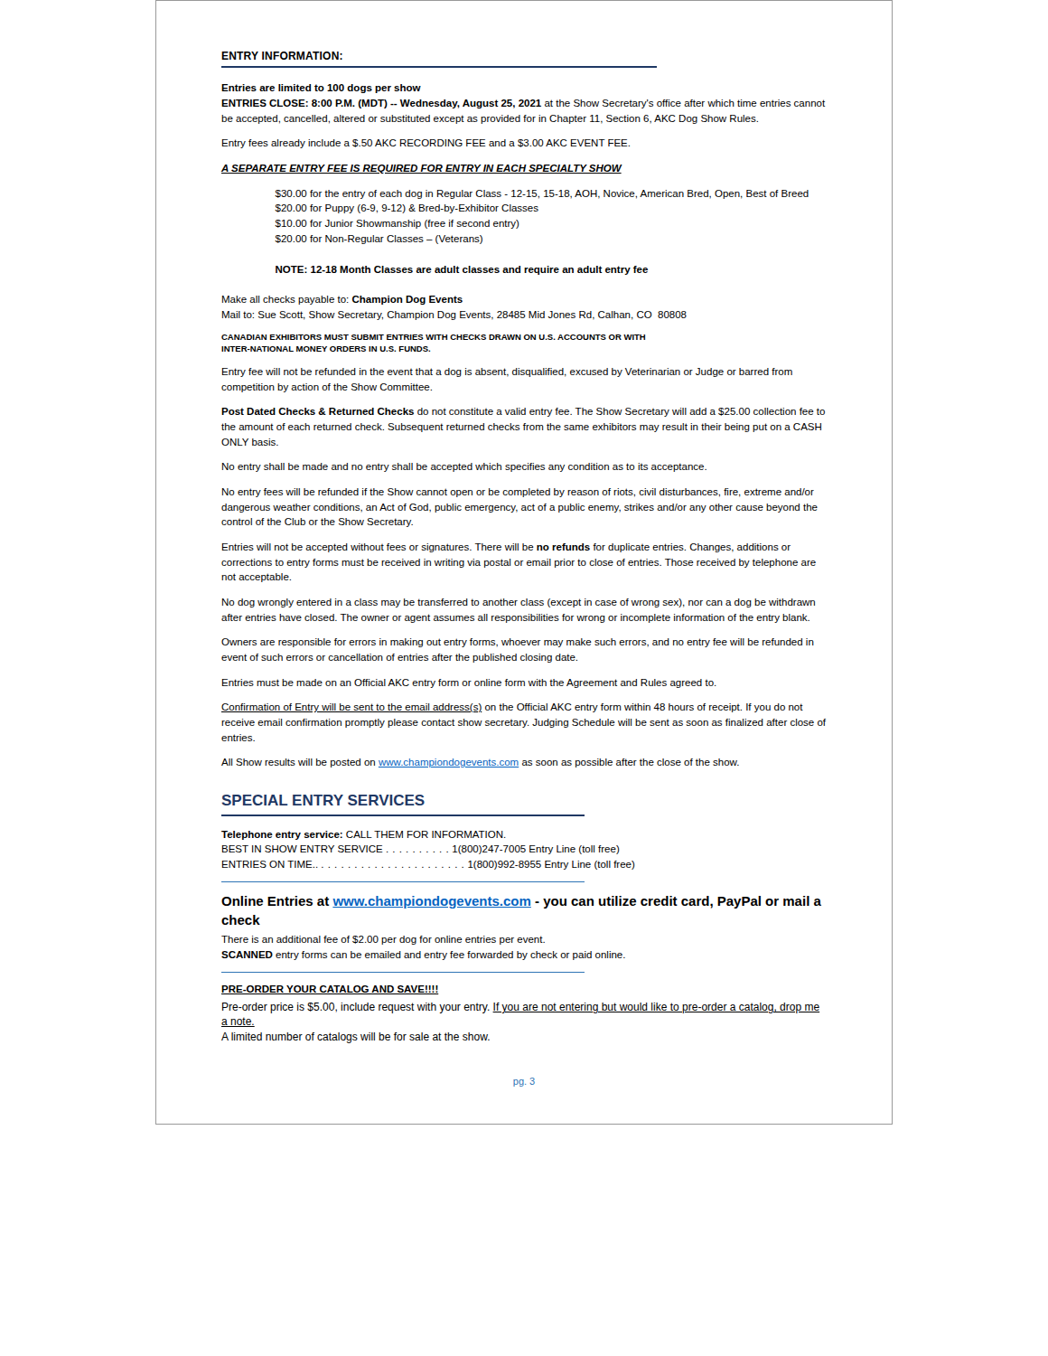ENTRY INFORMATION:
Entries are limited to 100 dogs per show
ENTRIES CLOSE: 8:00 P.M. (MDT) -- Wednesday, August 25, 2021 at the Show Secretary's office after which time entries cannot be accepted, cancelled, altered or substituted except as provided for in Chapter 11, Section 6, AKC Dog Show Rules.
Entry fees already include a $.50 AKC RECORDING FEE and a $3.00 AKC EVENT FEE.
A SEPARATE ENTRY FEE IS REQUIRED FOR ENTRY IN EACH SPECIALTY SHOW
$30.00 for the entry of each dog in Regular Class - 12-15, 15-18, AOH, Novice, American Bred, Open, Best of Breed
$20.00 for Puppy (6-9, 9-12) & Bred-by-Exhibitor Classes
$10.00 for Junior Showmanship (free if second entry)
$20.00 for Non-Regular Classes – (Veterans)
NOTE: 12-18 Month Classes are adult classes and require an adult entry fee
Make all checks payable to: Champion Dog Events
Mail to: Sue Scott, Show Secretary, Champion Dog Events, 28485 Mid Jones Rd, Calhan, CO 80808
CANADIAN EXHIBITORS MUST SUBMIT ENTRIES WITH CHECKS DRAWN ON U.S. ACCOUNTS OR WITH
INTER-NATIONAL MONEY ORDERS IN U.S. FUNDS.
Entry fee will not be refunded in the event that a dog is absent, disqualified, excused by Veterinarian or Judge or barred from competition by action of the Show Committee.
Post Dated Checks & Returned Checks do not constitute a valid entry fee. The Show Secretary will add a $25.00 collection fee to the amount of each returned check. Subsequent returned checks from the same exhibitors may result in their being put on a CASH ONLY basis.
No entry shall be made and no entry shall be accepted which specifies any condition as to its acceptance.
No entry fees will be refunded if the Show cannot open or be completed by reason of riots, civil disturbances, fire, extreme and/or dangerous weather conditions, an Act of God, public emergency, act of a public enemy, strikes and/or any other cause beyond the control of the Club or the Show Secretary.
Entries will not be accepted without fees or signatures. There will be no refunds for duplicate entries. Changes, additions or corrections to entry forms must be received in writing via postal or email prior to close of entries. Those received by telephone are not acceptable.
No dog wrongly entered in a class may be transferred to another class (except in case of wrong sex), nor can a dog be withdrawn after entries have closed. The owner or agent assumes all responsibilities for wrong or incomplete information of the entry blank.
Owners are responsible for errors in making out entry forms, whoever may make such errors, and no entry fee will be refunded in event of such errors or cancellation of entries after the published closing date.
Entries must be made on an Official AKC entry form or online form with the Agreement and Rules agreed to.
Confirmation of Entry will be sent to the email address(s) on the Official AKC entry form within 48 hours of receipt. If you do not receive email confirmation promptly please contact show secretary. Judging Schedule will be sent as soon as finalized after close of entries.
All Show results will be posted on www.championdogevents.com as soon as possible after the close of the show.
SPECIAL ENTRY SERVICES
Telephone entry service: CALL THEM FOR INFORMATION.
BEST IN SHOW ENTRY SERVICE . . . . . . . . . . 1(800)247-7005 Entry Line (toll free)
ENTRIES ON TIME.. . . . . . . . . . . . . . . . . . . . . . . 1(800)992-8955 Entry Line (toll free)
Online Entries at www.championdogevents.com - you can utilize credit card, PayPal or mail a check
There is an additional fee of $2.00 per dog for online entries per event.
SCANNED entry forms can be emailed and entry fee forwarded by check or paid online.
PRE-ORDER YOUR CATALOG AND SAVE!!!!
Pre-order price is $5.00, include request with your entry. If you are not entering but would like to pre-order a catalog, drop me a note.
A limited number of catalogs will be for sale at the show.
pg. 3